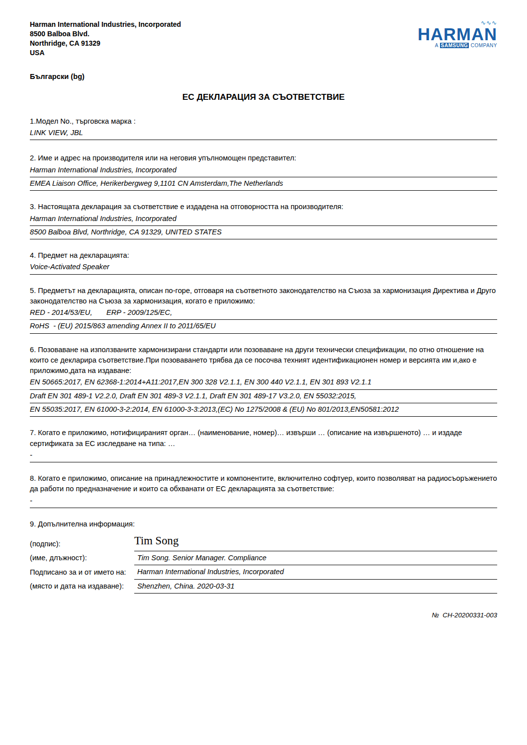Harman International Industries, Incorporated
8500 Balboa Blvd.
Northridge, CA 91329
USA
∿∿∿
HARMAN
A SAMSUNG COMPANY
Български (bg)
ЕС ДЕКЛАРАЦИЯ ЗА СЪОТВЕТСТВИЕ
1.Модел No., търговска марка :
LINK VIEW, JBL
2. Име и адрес на производителя или на неговия упълномощен представител:
Harman International Industries, Incorporated
EMEA Liaison Office, Herikerbergweg 9,1101 CN Amsterdam,The Netherlands
3. Настоящата декларация за съответствие е издадена на отговорността на производителя:
Harman International Industries, Incorporated
8500 Balboa Blvd, Northridge, CA 91329, UNITED STATES
4. Предмет на декларацията:
Voice-Activated Speaker
5. Предметът на декларацията, описан по-горе, отговаря на съответното законодателство на Съюза за хармонизация Директива и Друго законодателство на Съюза за хармонизация, когато е приложимо:
RED - 2014/53/EU, ERP - 2009/125/EC,
RoHS - (EU) 2015/863 amending Annex II to 2011/65/EU
6. Позоваване на използваните хармонизирани стандарти или позоваване на други технически спецификации, по отно отношение на които се декларира съответствие.При позоваването трябва да се посочва техният идентификационен номер и версията им и,ако е приложимо,дата на издаване:
EN 50665:2017, EN 62368-1:2014+A11:2017,EN 300 328 V2.1.1, EN 300 440 V2.1.1, EN 301 893 V2.1.1
Draft EN 301 489-1 V2.2.0, Draft EN 301 489-3 V2.1.1, Draft EN 301 489-17 V3.2.0, EN 55032:2015,
EN 55035:2017, EN 61000-3-2:2014, EN 61000-3-3:2013,(EC) No 1275/2008 & (EU) No 801/2013,EN50581:2012
7. Когато е приложимо, нотифицираният орган… (наименование, номер)… извърши … (описание на извършеното) … и издаде сертификата за ЕС изследване на типа: …
-
8. Когато е приложимо, описание на принадлежностите и компонентите, включително софтуер, които позволяват на радиосъоръжението да работи по предназначение и които са обхванати от ЕС декларацията за съответствие:
-
9. Допълнителна информация:
| (подпис): | Tim Song |
| (име, длъжност): | Tim Song. Senior Manager. Compliance |
| Подписано за и от името на: | Harman International Industries, Incorporated |
| (място и дата на издаване): | Shenzhen, China. 2020-03-31 |
№ CH-20200331-003